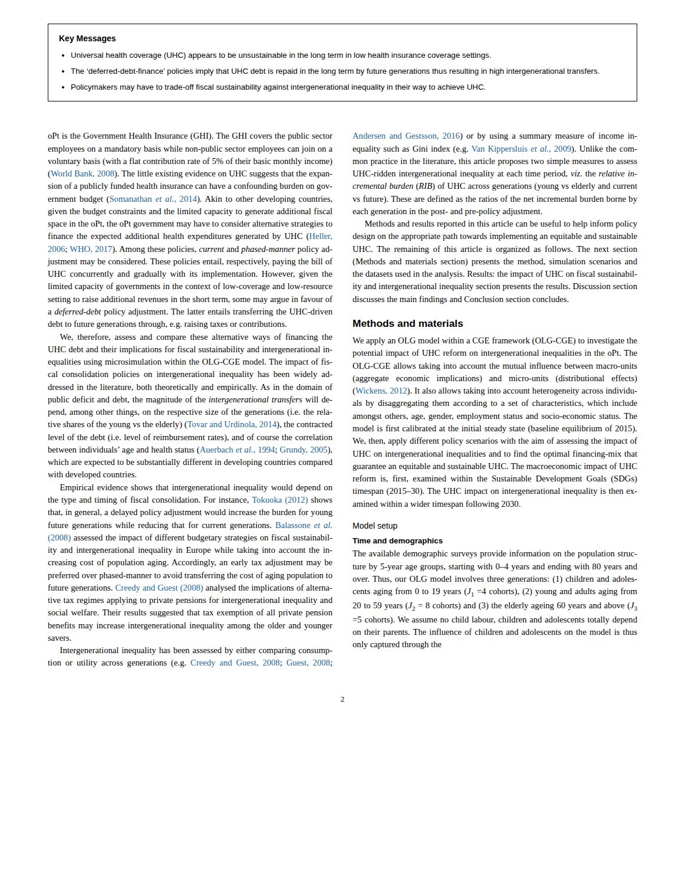Key Messages
Universal health coverage (UHC) appears to be unsustainable in the long term in low health insurance coverage settings.
The ‘deferred-debt-finance’ policies imply that UHC debt is repaid in the long term by future generations thus resulting in high intergenerational transfers.
Policymakers may have to trade-off fiscal sustainability against intergenerational inequality in their way to achieve UHC.
oPt is the Government Health Insurance (GHI). The GHI covers the public sector employees on a mandatory basis while non-public sector employees can join on a voluntary basis (with a flat contribution rate of 5% of their basic monthly income) (World Bank, 2008). The little existing evidence on UHC suggests that the expansion of a publicly funded health insurance can have a confounding burden on government budget (Somanathan et al., 2014). Akin to other developing countries, given the budget constraints and the limited capacity to generate additional fiscal space in the oPt, the oPt government may have to consider alternative strategies to finance the expected additional health expenditures generated by UHC (Heller, 2006; WHO, 2017). Among these policies, current and phased-manner policy adjustment may be considered. These policies entail, respectively, paying the bill of UHC concurrently and gradually with its implementation. However, given the limited capacity of governments in the context of low-coverage and low-resource setting to raise additional revenues in the short term, some may argue in favour of a deferred-debt policy adjustment. The latter entails transferring the UHC-driven debt to future generations through, e.g. raising taxes or contributions.
We, therefore, assess and compare these alternative ways of financing the UHC debt and their implications for fiscal sustainability and intergenerational inequalities using microsimulation within the OLG-CGE model. The impact of fiscal consolidation policies on intergenerational inequality has been widely addressed in the literature, both theoretically and empirically. As in the domain of public deficit and debt, the magnitude of the intergenerational transfers will depend, among other things, on the respective size of the generations (i.e. the relative shares of the young vs the elderly) (Tovar and Urdinola, 2014), the contracted level of the debt (i.e. level of reimbursement rates), and of course the correlation between individuals’ age and health status (Auerbach et al., 1994; Grundy, 2005), which are expected to be substantially different in developing countries compared with developed countries.
Empirical evidence shows that intergenerational inequality would depend on the type and timing of fiscal consolidation. For instance, Tokuoka (2012) shows that, in general, a delayed policy adjustment would increase the burden for young future generations while reducing that for current generations. Balassone et al. (2008) assessed the impact of different budgetary strategies on fiscal sustainability and intergenerational inequality in Europe while taking into account the increasing cost of population aging. Accordingly, an early tax adjustment may be preferred over phased-manner to avoid transferring the cost of aging population to future generations. Creedy and Guest (2008) analysed the implications of alternative tax regimes applying to private pensions for intergenerational inequality and social welfare. Their results suggested that tax exemption of all private pension benefits may increase intergenerational inequality among the older and younger savers.
Intergenerational inequality has been assessed by either comparing consumption or utility across generations (e.g. Creedy and Guest, 2008; Guest, 2008; Andersen and Gestsson, 2016) or by using a summary measure of income inequality such as Gini index (e.g. Van Kippersluis et al., 2009). Unlike the common practice in the literature, this article proposes two simple measures to assess UHC-ridden intergenerational inequality at each time period, viz. the relative incremental burden (RIB) of UHC across generations (young vs elderly and current vs future). These are defined as the ratios of the net incremental burden borne by each generation in the post- and pre-policy adjustment.
Methods and results reported in this article can be useful to help inform policy design on the appropriate path towards implementing an equitable and sustainable UHC. The remaining of this article is organized as follows. The next section (Methods and materials section) presents the method, simulation scenarios and the datasets used in the analysis. Results: the impact of UHC on fiscal sustainability and intergenerational inequality section presents the results. Discussion section discusses the main findings and Conclusion section concludes.
Methods and materials
We apply an OLG model within a CGE framework (OLG-CGE) to investigate the potential impact of UHC reform on intergenerational inequalities in the oPt. The OLG-CGE allows taking into account the mutual influence between macro-units (aggregate economic implications) and micro-units (distributional effects) (Wickens, 2012). It also allows taking into account heterogeneity across individuals by disaggregating them according to a set of characteristics, which include amongst others, age, gender, employment status and socio-economic status. The model is first calibrated at the initial steady state (baseline equilibrium of 2015). We, then, apply different policy scenarios with the aim of assessing the impact of UHC on intergenerational inequalities and to find the optimal financing-mix that guarantee an equitable and sustainable UHC. The macroeconomic impact of UHC reform is, first, examined within the Sustainable Development Goals (SDGs) timespan (2015–30). The UHC impact on intergenerational inequality is then examined within a wider timespan following 2030.
Model setup
Time and demographics
The available demographic surveys provide information on the population structure by 5-year age groups, starting with 0–4 years and ending with 80 years and over. Thus, our OLG model involves three generations: (1) children and adolescents aging from 0 to 19 years (J1 =4 cohorts), (2) young and adults aging from 20 to 59 years (J2 = 8 cohorts) and (3) the elderly ageing 60 years and above (J3 =5 cohorts). We assume no child labour, children and adolescents totally depend on their parents. The influence of children and adolescents on the model is thus only captured through the
2